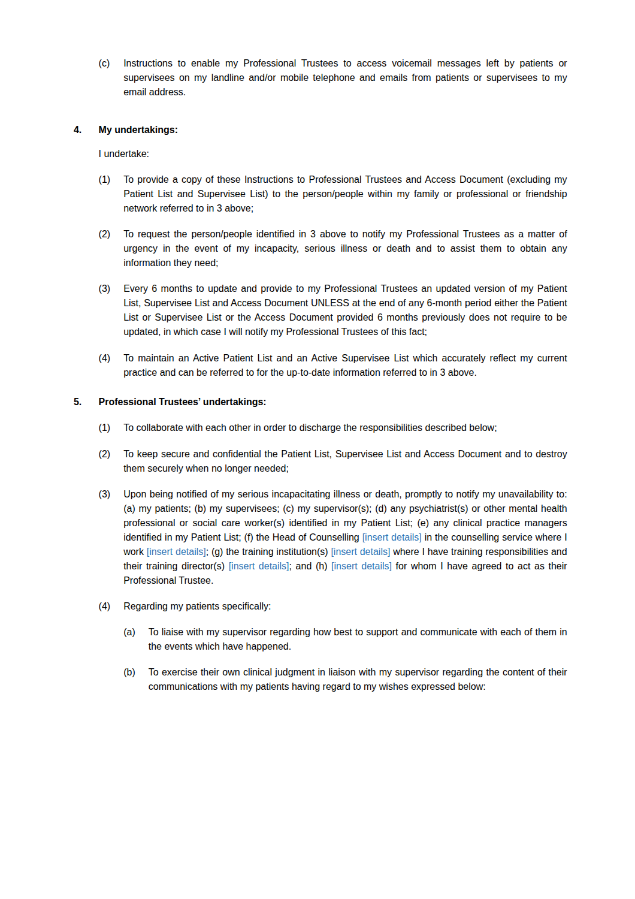(c) Instructions to enable my Professional Trustees to access voicemail messages left by patients or supervisees on my landline and/or mobile telephone and emails from patients or supervisees to my email address.
4.
My undertakings:
I undertake:
(1) To provide a copy of these Instructions to Professional Trustees and Access Document (excluding my Patient List and Supervisee List) to the person/people within my family or professional or friendship network referred to in 3 above;
(2) To request the person/people identified in 3 above to notify my Professional Trustees as a matter of urgency in the event of my incapacity, serious illness or death and to assist them to obtain any information they need;
(3) Every 6 months to update and provide to my Professional Trustees an updated version of my Patient List, Supervisee List and Access Document UNLESS at the end of any 6-month period either the Patient List or Supervisee List or the Access Document provided 6 months previously does not require to be updated, in which case I will notify my Professional Trustees of this fact;
(4) To maintain an Active Patient List and an Active Supervisee List which accurately reflect my current practice and can be referred to for the up-to-date information referred to in 3 above.
5.
Professional Trustees’ undertakings:
(1) To collaborate with each other in order to discharge the responsibilities described below;
(2) To keep secure and confidential the Patient List, Supervisee List and Access Document and to destroy them securely when no longer needed;
(3) Upon being notified of my serious incapacitating illness or death, promptly to notify my unavailability to: (a) my patients; (b) my supervisees; (c) my supervisor(s); (d) any psychiatrist(s) or other mental health professional or social care worker(s) identified in my Patient List; (e) any clinical practice managers identified in my Patient List; (f) the Head of Counselling [insert details] in the counselling service where I work [insert details]; (g) the training institution(s) [insert details] where I have training responsibilities and their training director(s) [insert details]; and (h) [insert details] for whom I have agreed to act as their Professional Trustee.
(4) Regarding my patients specifically:
(a) To liaise with my supervisor regarding how best to support and communicate with each of them in the events which have happened.
(b) To exercise their own clinical judgment in liaison with my supervisor regarding the content of their communications with my patients having regard to my wishes expressed below: